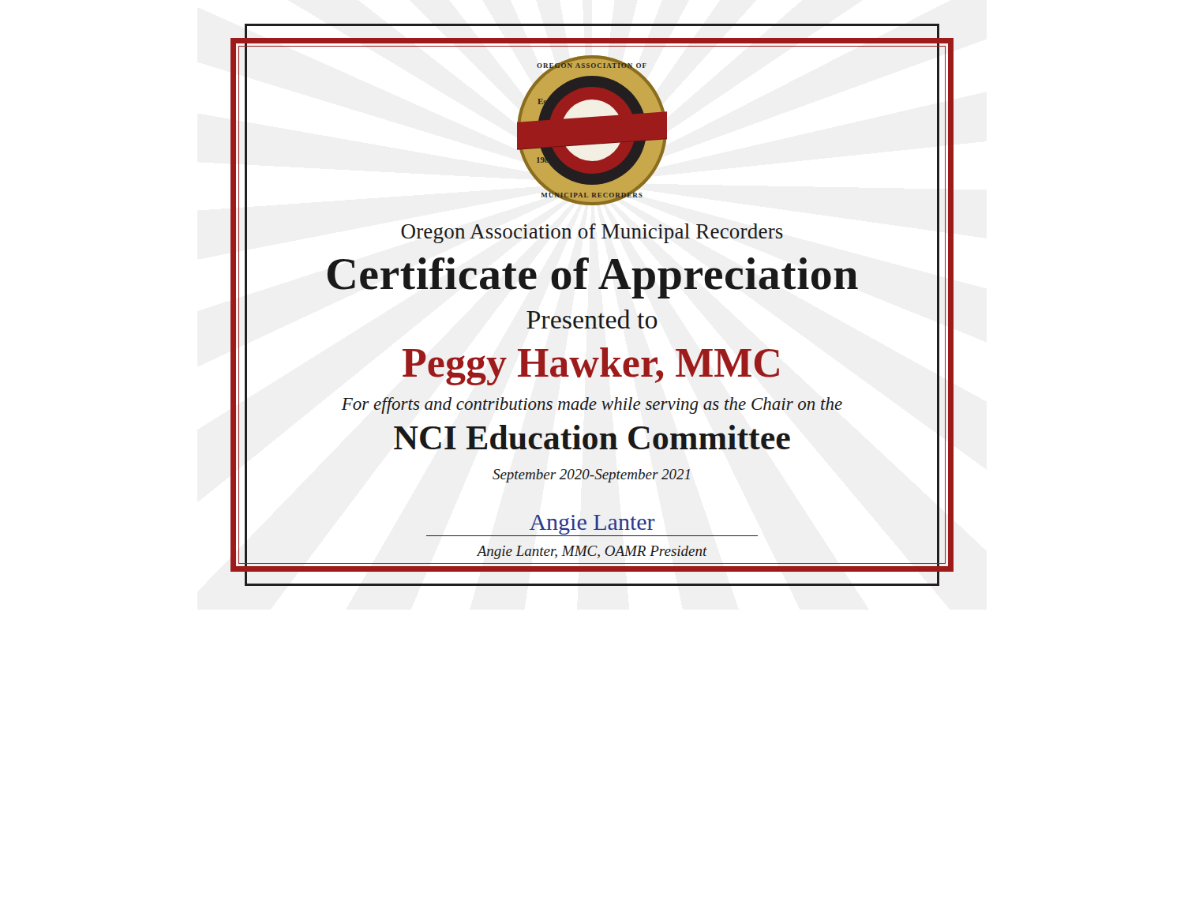Oregon Association of
Municipal Recorders
OREGON
Est
1983
Oregon Association of Municipal Recorders
Certificate of Appreciation
Presented to
Peggy Hawker, MMC
For efforts and contributions made while serving as the Chair on the
NCI Education Committee
September 2020-September 2021
Angie Lanter
Angie Lanter, MMC, OAMR President